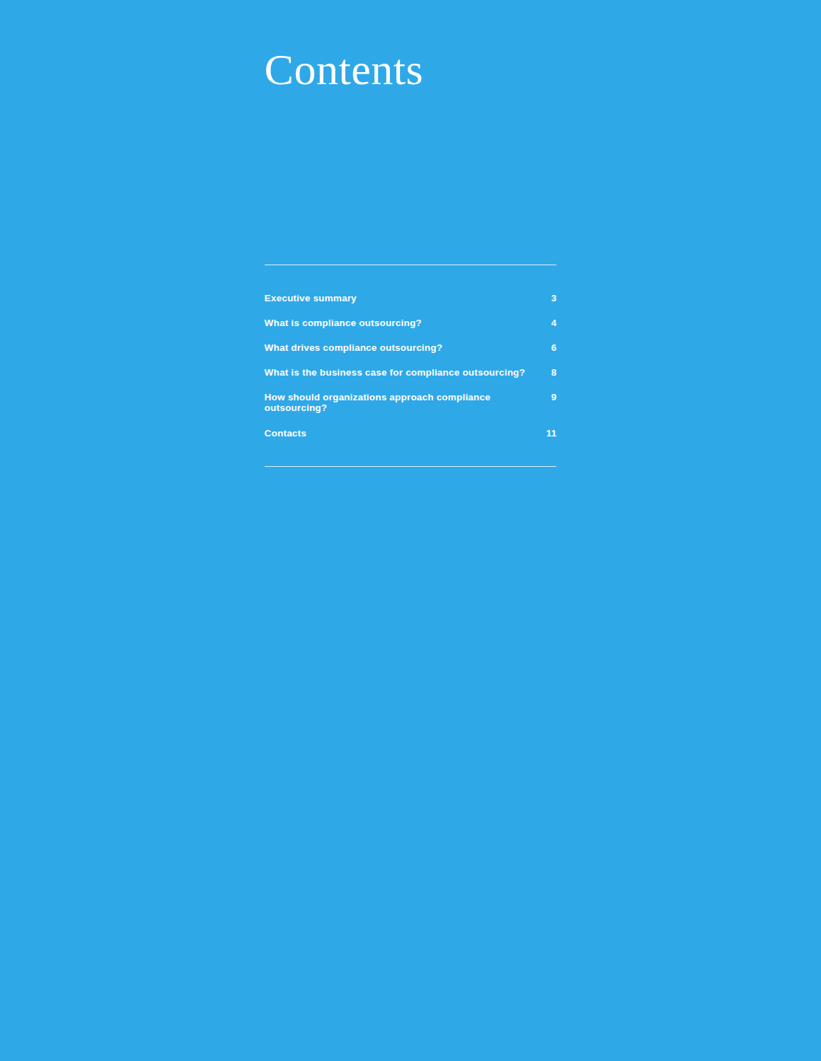Contents
Executive summary 3
What is compliance outsourcing?4
What drives compliance outsourcing?6
What is the business case for compliance outsourcing?8
How should organizations approach compliance outsourcing?9
Contacts 11